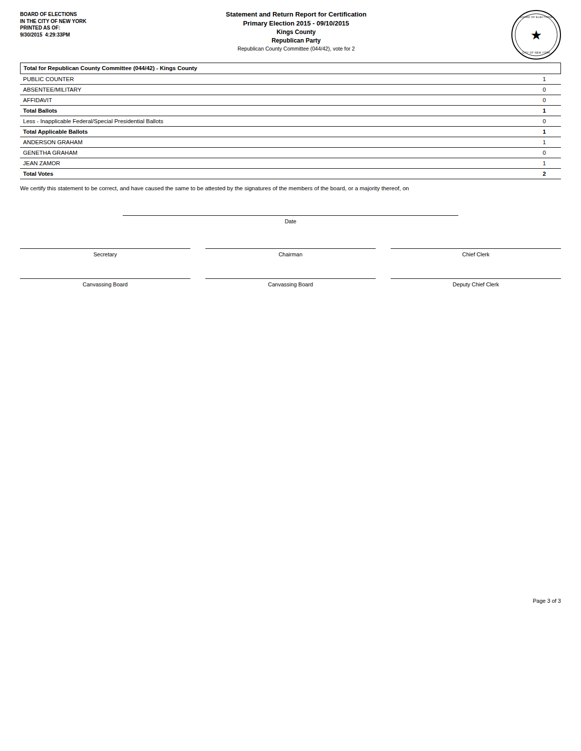BOARD OF ELECTIONS
IN THE CITY OF NEW YORK
PRINTED AS OF:
9/30/2015 4:29:33PM
Statement and Return Report for Certification
Primary Election 2015 - 09/10/2015
Kings County
Republican Party
Republican County Committee (044/42), vote for 2
BOARD OF ELECTIONS
★
CITY OF NEW YORK
Total for Republican County Committee (044/42) - Kings County
| PUBLIC COUNTER | 1 |
| ABSENTEE/MILITARY | 0 |
| AFFIDAVIT | 0 |
| Total Ballots | 1 |
| Less - Inapplicable Federal/Special Presidential Ballots | 0 |
| Total Applicable Ballots | 1 |
| ANDERSON GRAHAM | 1 |
| GENETHA GRAHAM | 0 |
| JEAN ZAMOR | 1 |
| Total Votes | 2 |
We certify this statement to be correct, and have caused the same to be attested by the signatures of the members of the board, or a majority thereof, on
Date
Secretary
Chairman
Chief Clerk
Canvassing Board
Canvassing Board
Deputy Chief Clerk
Page 3 of 3